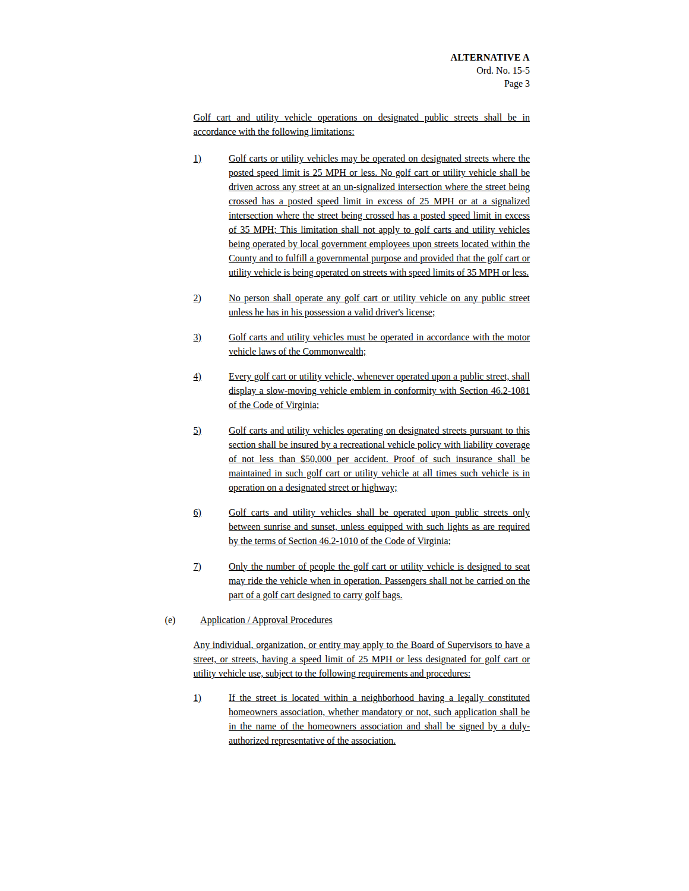ALTERNATIVE A
Ord. No. 15-5
Page 3
Golf cart and utility vehicle operations on designated public streets shall be in accordance with the following limitations:
1)
Golf carts or utility vehicles may be operated on designated streets where the posted speed limit is 25 MPH or less. No golf cart or utility vehicle shall be driven across any street at an un-signalized intersection where the street being crossed has a posted speed limit in excess of 25 MPH or at a signalized intersection where the street being crossed has a posted speed limit in excess of 35 MPH; This limitation shall not apply to golf carts and utility vehicles being operated by local government employees upon streets located within the County and to fulfill a governmental purpose and provided that the golf cart or utility vehicle is being operated on streets with speed limits of 35 MPH or less.
2)
No person shall operate any golf cart or utility vehicle on any public street unless he has in his possession a valid driver's license;
3)
Golf carts and utility vehicles must be operated in accordance with the motor vehicle laws of the Commonwealth;
4)
Every golf cart or utility vehicle, whenever operated upon a public street, shall display a slow-moving vehicle emblem in conformity with Section 46.2-1081 of the Code of Virginia;
5)
Golf carts and utility vehicles operating on designated streets pursuant to this section shall be insured by a recreational vehicle policy with liability coverage of not less than $50,000 per accident. Proof of such insurance shall be maintained in such golf cart or utility vehicle at all times such vehicle is in operation on a designated street or highway;
6)
Golf carts and utility vehicles shall be operated upon public streets only between sunrise and sunset, unless equipped with such lights as are required by the terms of Section 46.2-1010 of the Code of Virginia;
7)
Only the number of people the golf cart or utility vehicle is designed to seat may ride the vehicle when in operation. Passengers shall not be carried on the part of a golf cart designed to carry golf bags.
(e)
Application / Approval Procedures
Any individual, organization, or entity may apply to the Board of Supervisors to have a street, or streets, having a speed limit of 25 MPH or less designated for golf cart or utility vehicle use, subject to the following requirements and procedures:
1)
If the street is located within a neighborhood having a legally constituted homeowners association, whether mandatory or not, such application shall be in the name of the homeowners association and shall be signed by a duly-authorized representative of the association.